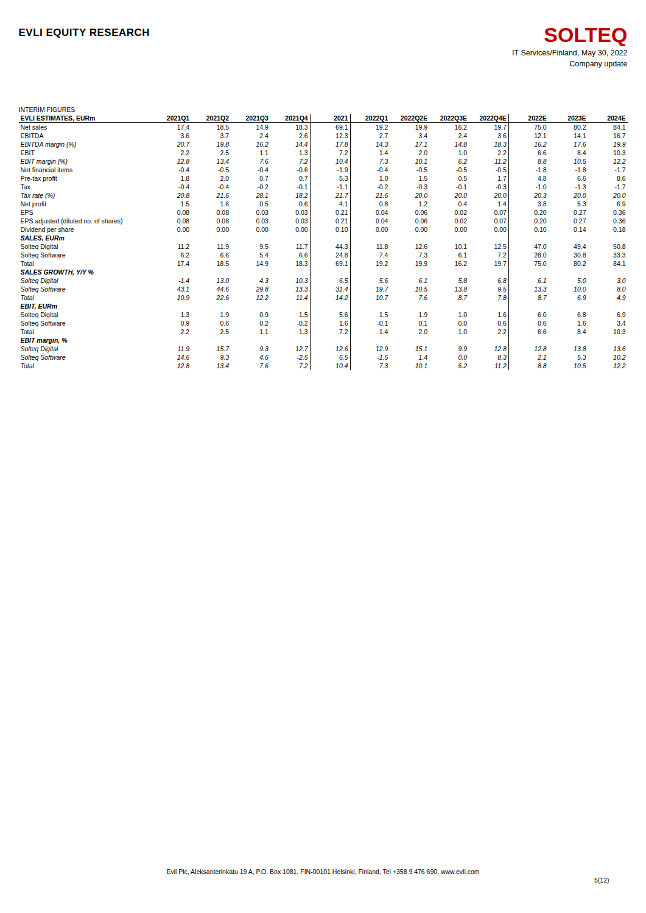EVLI EQUITY RESEARCH
SOLTEQ
IT Services/Finland, May 30, 2022
Company update
INTERIM FIGURES
| EVLI ESTIMATES, EURm | 2021Q1 | 2021Q2 | 2021Q3 | 2021Q4 | 2021 | 2022Q1 | 2022Q2E | 2022Q3E | 2022Q4E | 2022E | 2023E | 2024E |
| Net sales | 17.4 | 18.5 | 14.9 | 18.3 | 69.1 | 19.2 | 19.9 | 16.2 | 19.7 | 75.0 | 80.2 | 84.1 |
| EBITDA | 3.6 | 3.7 | 2.4 | 2.6 | 12.3 | 2.7 | 3.4 | 2.4 | 3.6 | 12.1 | 14.1 | 16.7 |
| EBITDA margin (%) | 20.7 | 19.8 | 16.2 | 14.4 | 17.8 | 14.3 | 17.1 | 14.8 | 18.3 | 16.2 | 17.6 | 19.9 |
| EBIT | 2.2 | 2.5 | 1.1 | 1.3 | 7.2 | 1.4 | 2.0 | 1.0 | 2.2 | 6.6 | 8.4 | 10.3 |
| EBIT margin (%) | 12.8 | 13.4 | 7.6 | 7.2 | 10.4 | 7.3 | 10.1 | 6.2 | 11.2 | 8.8 | 10.5 | 12.2 |
| Net financial items | -0.4 | -0.5 | -0.4 | -0.6 | -1.9 | -0.4 | -0.5 | -0.5 | -0.5 | -1.8 | -1.8 | -1.7 |
| Pre-tax profit | 1.8 | 2.0 | 0.7 | 0.7 | 5.3 | 1.0 | 1.5 | 0.5 | 1.7 | 4.8 | 6.6 | 8.6 |
| Tax | -0.4 | -0.4 | -0.2 | -0.1 | -1.1 | -0.2 | -0.3 | -0.1 | -0.3 | -1.0 | -1.3 | -1.7 |
| Tax rate (%) | 20.8 | 21.6 | 28.1 | 18.2 | 21.7 | 21.6 | 20.0 | 20.0 | 20.0 | 20.3 | 20.0 | 20.0 |
| Net profit | 1.5 | 1.6 | 0.5 | 0.6 | 4.1 | 0.8 | 1.2 | 0.4 | 1.4 | 3.8 | 5.3 | 6.9 |
| EPS | 0.08 | 0.08 | 0.03 | 0.03 | 0.21 | 0.04 | 0.06 | 0.02 | 0.07 | 0.20 | 0.27 | 0.36 |
| EPS adjusted (diluted no. of shares) | 0.08 | 0.08 | 0.03 | 0.03 | 0.21 | 0.04 | 0.06 | 0.02 | 0.07 | 0.20 | 0.27 | 0.36 |
| Dividend per share | 0.00 | 0.00 | 0.00 | 0.00 | 0.10 | 0.00 | 0.00 | 0.00 | 0.00 | 0.10 | 0.14 | 0.18 |
| SALES, EURm | | | | | | | | | | | | |
| Solteq Digital | 11.2 | 11.9 | 9.5 | 11.7 | 44.3 | 11.8 | 12.6 | 10.1 | 12.5 | 47.0 | 49.4 | 50.8 |
| Solteq Software | 6.2 | 6.6 | 5.4 | 6.6 | 24.8 | 7.4 | 7.3 | 6.1 | 7.2 | 28.0 | 30.8 | 33.3 |
| Total | 17.4 | 18.5 | 14.9 | 18.3 | 69.1 | 19.2 | 19.9 | 16.2 | 19.7 | 75.0 | 80.2 | 84.1 |
| SALES GROWTH, Y/Y % | | | | | | | | | | | | |
| Solteq Digital | -1.4 | 13.0 | 4.3 | 10.3 | 6.5 | 5.6 | 6.1 | 5.8 | 6.8 | 6.1 | 5.0 | 3.0 |
| Solteq Software | 43.1 | 44.6 | 29.8 | 13.3 | 31.4 | 19.7 | 10.5 | 13.8 | 9.5 | 13.3 | 10.0 | 8.0 |
| Total | 10.9 | 22.6 | 12.2 | 11.4 | 14.2 | 10.7 | 7.6 | 8.7 | 7.8 | 8.7 | 6.9 | 4.9 |
| EBIT, EURm | | | | | | | | | | | | |
| Solteq Digital | 1.3 | 1.9 | 0.9 | 1.5 | 5.6 | 1.5 | 1.9 | 1.0 | 1.6 | 6.0 | 6.8 | 6.9 |
| Solteq Software | 0.9 | 0.6 | 0.2 | -0.2 | 1.6 | -0.1 | 0.1 | 0.0 | 0.6 | 0.6 | 1.6 | 3.4 |
| Total | 2.2 | 2.5 | 1.1 | 1.3 | 7.2 | 1.4 | 2.0 | 1.0 | 2.2 | 6.6 | 8.4 | 10.3 |
| EBIT margin, % | | | | | | | | | | | | |
| Solteq Digital | 11.9 | 15.7 | 9.3 | 12.7 | 12.6 | 12.9 | 15.1 | 9.9 | 12.8 | 12.8 | 13.8 | 13.6 |
| Solteq Software | 14.6 | 9.3 | 4.6 | -2.5 | 6.5 | -1.5 | 1.4 | 0.0 | 8.3 | 2.1 | 5.3 | 10.2 |
| Total | 12.8 | 13.4 | 7.6 | 7.2 | 10.4 | 7.3 | 10.1 | 6.2 | 11.2 | 8.8 | 10.5 | 12.2 |
Evli Plc, Aleksanterinkatu 19 A, P.O. Box 1081, FIN-00101 Helsinki, Finland, Tel +358 9 476 690, www.evli.com
5(12)